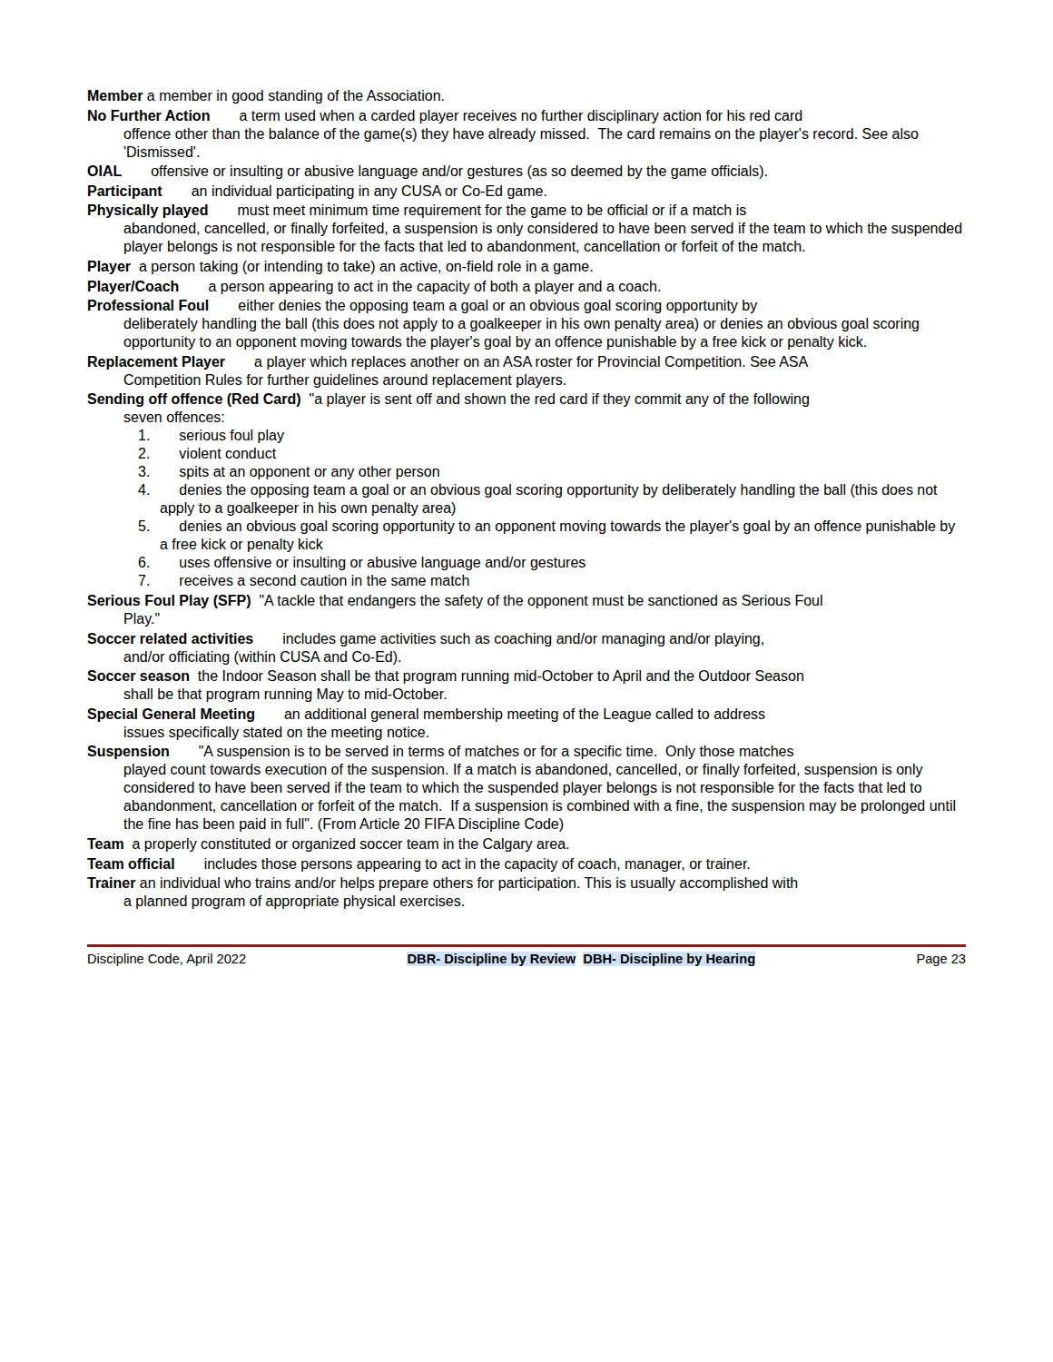Member a member in good standing of the Association.
No Further Action a term used when a carded player receives no further disciplinary action for his red card
offence other than the balance of the game(s) they have already missed. The card remains on the player's record. See also 'Dismissed'.
OIAL offensive or insulting or abusive language and/or gestures (as so deemed by the game officials).
Participant an individual participating in any CUSA or Co-Ed game.
Physically played must meet minimum time requirement for the game to be official or if a match is
abandoned, cancelled, or finally forfeited, a suspension is only considered to have been served if the team to which the suspended player belongs is not responsible for the facts that led to abandonment, cancellation or forfeit of the match.
Player a person taking (or intending to take) an active, on-field role in a game.
Player/Coach a person appearing to act in the capacity of both a player and a coach.
Professional Foul either denies the opposing team a goal or an obvious goal scoring opportunity by
deliberately handling the ball (this does not apply to a goalkeeper in his own penalty area) or denies an obvious goal scoring opportunity to an opponent moving towards the player's goal by an offence punishable by a free kick or penalty kick.
Replacement Player a player which replaces another on an ASA roster for Provincial Competition. See ASA
Competition Rules for further guidelines around replacement players.
Sending off offence (Red Card) "a player is sent off and shown the red card if they commit any of the following
seven offences:
1. serious foul play
2. violent conduct
3. spits at an opponent or any other person
4. denies the opposing team a goal or an obvious goal scoring opportunity by deliberately handling the ball (this does not apply to a goalkeeper in his own penalty area)
5. denies an obvious goal scoring opportunity to an opponent moving towards the player's goal by an offence punishable by a free kick or penalty kick
6. uses offensive or insulting or abusive language and/or gestures
7. receives a second caution in the same match
Serious Foul Play (SFP) "A tackle that endangers the safety of the opponent must be sanctioned as Serious Foul
Play."
Soccer related activities includes game activities such as coaching and/or managing and/or playing,
and/or officiating (within CUSA and Co-Ed).
Soccer season the Indoor Season shall be that program running mid-October to April and the Outdoor Season
shall be that program running May to mid-October.
Special General Meeting an additional general membership meeting of the League called to address
issues specifically stated on the meeting notice.
Suspension "A suspension is to be served in terms of matches or for a specific time. Only those matches
played count towards execution of the suspension. If a match is abandoned, cancelled, or finally forfeited, suspension is only considered to have been served if the team to which the suspended player belongs is not responsible for the facts that led to abandonment, cancellation or forfeit of the match. If a suspension is combined with a fine, the suspension may be prolonged until the fine has been paid in full". (From Article 20 FIFA Discipline Code)
Team a properly constituted or organized soccer team in the Calgary area.
Team official includes those persons appearing to act in the capacity of coach, manager, or trainer.
Trainer an individual who trains and/or helps prepare others for participation. This is usually accomplished with
a planned program of appropriate physical exercises.
Discipline Code, April 2022
DBR- Discipline by Review DBH- Discipline by Hearing
Page 23